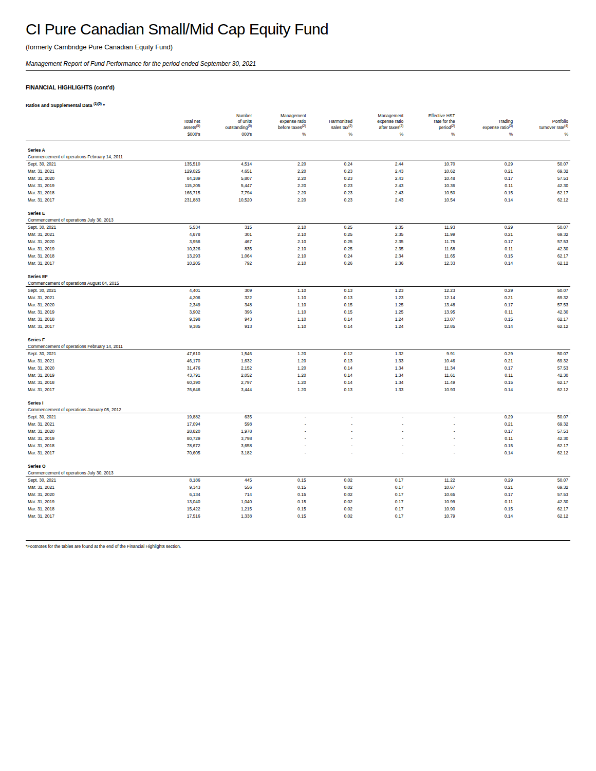CI Pure Canadian Small/Mid Cap Equity Fund
(formerly Cambridge Pure Canadian Equity Fund)
Management Report of Fund Performance for the period ended September 30, 2021
FINANCIAL HIGHLIGHTS (cont'd)
Ratios and Supplemental Data (1)(5) *
| | Total net assets (5) | Number of units outstanding (5) | Management expense ratio before taxes (2) | Harmonized sales tax (2) | Management expense ratio after taxes (2) | Effective HST rate for the period (2) | Trading expense ratio (3) | Portfolio turnover rate (4) |
| --- | --- | --- | --- | --- | --- | --- | --- | --- |
| | $000's | 000's | % | % | % | % | % | % |
| Series A | |
| Commencement of operations February 14, 2011 | |
| Sept. 30, 2021 | 135,510 | 4,514 | 2.20 | 0.24 | 2.44 | 10.70 | 0.29 | 50.07 |
| Mar. 31, 2021 | 129,025 | 4,651 | 2.20 | 0.23 | 2.43 | 10.62 | 0.21 | 69.32 |
| Mar. 31, 2020 | 84,189 | 5,807 | 2.20 | 0.23 | 2.43 | 10.48 | 0.17 | 57.53 |
| Mar. 31, 2019 | 115,205 | 5,447 | 2.20 | 0.23 | 2.43 | 10.36 | 0.11 | 42.30 |
| Mar. 31, 2018 | 166,715 | 7,794 | 2.20 | 0.23 | 2.43 | 10.50 | 0.15 | 62.17 |
| Mar. 31, 2017 | 231,883 | 10,520 | 2.20 | 0.23 | 2.43 | 10.54 | 0.14 | 62.12 |
| Series E | |
| Commencement of operations July 30, 2013 | |
| Sept. 30, 2021 | 5,534 | 315 | 2.10 | 0.25 | 2.35 | 11.93 | 0.29 | 50.07 |
| Mar. 31, 2021 | 4,878 | 301 | 2.10 | 0.25 | 2.35 | 11.99 | 0.21 | 69.32 |
| Mar. 31, 2020 | 3,956 | 467 | 2.10 | 0.25 | 2.35 | 11.75 | 0.17 | 57.53 |
| Mar. 31, 2019 | 10,326 | 835 | 2.10 | 0.25 | 2.35 | 11.68 | 0.11 | 42.30 |
| Mar. 31, 2018 | 13,293 | 1,064 | 2.10 | 0.24 | 2.34 | 11.65 | 0.15 | 62.17 |
| Mar. 31, 2017 | 10,205 | 792 | 2.10 | 0.26 | 2.36 | 12.33 | 0.14 | 62.12 |
| Series EF | |
| Commencement of operations August 04, 2015 | |
| Sept. 30, 2021 | 4,401 | 309 | 1.10 | 0.13 | 1.23 | 12.23 | 0.29 | 50.07 |
| Mar. 31, 2021 | 4,206 | 322 | 1.10 | 0.13 | 1.23 | 12.14 | 0.21 | 69.32 |
| Mar. 31, 2020 | 2,349 | 348 | 1.10 | 0.15 | 1.25 | 13.48 | 0.17 | 57.53 |
| Mar. 31, 2019 | 3,902 | 396 | 1.10 | 0.15 | 1.25 | 13.95 | 0.11 | 42.30 |
| Mar. 31, 2018 | 9,398 | 943 | 1.10 | 0.14 | 1.24 | 13.07 | 0.15 | 62.17 |
| Mar. 31, 2017 | 9,385 | 913 | 1.10 | 0.14 | 1.24 | 12.85 | 0.14 | 62.12 |
| Series F | |
| Commencement of operations February 14, 2011 | |
| Sept. 30, 2021 | 47,610 | 1,546 | 1.20 | 0.12 | 1.32 | 9.91 | 0.29 | 50.07 |
| Mar. 31, 2021 | 46,170 | 1,632 | 1.20 | 0.13 | 1.33 | 10.46 | 0.21 | 69.32 |
| Mar. 31, 2020 | 31,476 | 2,152 | 1.20 | 0.14 | 1.34 | 11.34 | 0.17 | 57.53 |
| Mar. 31, 2019 | 43,791 | 2,052 | 1.20 | 0.14 | 1.34 | 11.61 | 0.11 | 42.30 |
| Mar. 31, 2018 | 60,390 | 2,797 | 1.20 | 0.14 | 1.34 | 11.49 | 0.15 | 62.17 |
| Mar. 31, 2017 | 76,646 | 3,444 | 1.20 | 0.13 | 1.33 | 10.93 | 0.14 | 62.12 |
| Series I | |
| Commencement of operations January 05, 2012 | |
| Sept. 30, 2021 | 19,882 | 635 | - | - | - | - | 0.29 | 50.07 |
| Mar. 31, 2021 | 17,094 | 598 | - | - | - | - | 0.21 | 69.32 |
| Mar. 31, 2020 | 28,820 | 1,978 | - | - | - | - | 0.17 | 57.53 |
| Mar. 31, 2019 | 80,729 | 3,798 | - | - | - | - | 0.11 | 42.30 |
| Mar. 31, 2018 | 78,672 | 3,658 | - | - | - | - | 0.15 | 62.17 |
| Mar. 31, 2017 | 70,605 | 3,182 | - | - | - | - | 0.14 | 62.12 |
| Series O | |
| Commencement of operations July 30, 2013 | |
| Sept. 30, 2021 | 8,186 | 445 | 0.15 | 0.02 | 0.17 | 11.22 | 0.29 | 50.07 |
| Mar. 31, 2021 | 9,343 | 556 | 0.15 | 0.02 | 0.17 | 10.67 | 0.21 | 69.32 |
| Mar. 31, 2020 | 6,134 | 714 | 0.15 | 0.02 | 0.17 | 10.65 | 0.17 | 57.53 |
| Mar. 31, 2019 | 13,040 | 1,040 | 0.15 | 0.02 | 0.17 | 10.99 | 0.11 | 42.30 |
| Mar. 31, 2018 | 15,422 | 1,215 | 0.15 | 0.02 | 0.17 | 10.90 | 0.15 | 62.17 |
| Mar. 31, 2017 | 17,516 | 1,338 | 0.15 | 0.02 | 0.17 | 10.79 | 0.14 | 62.12 |
*Footnotes for the tables are found at the end of the Financial Highlights section.